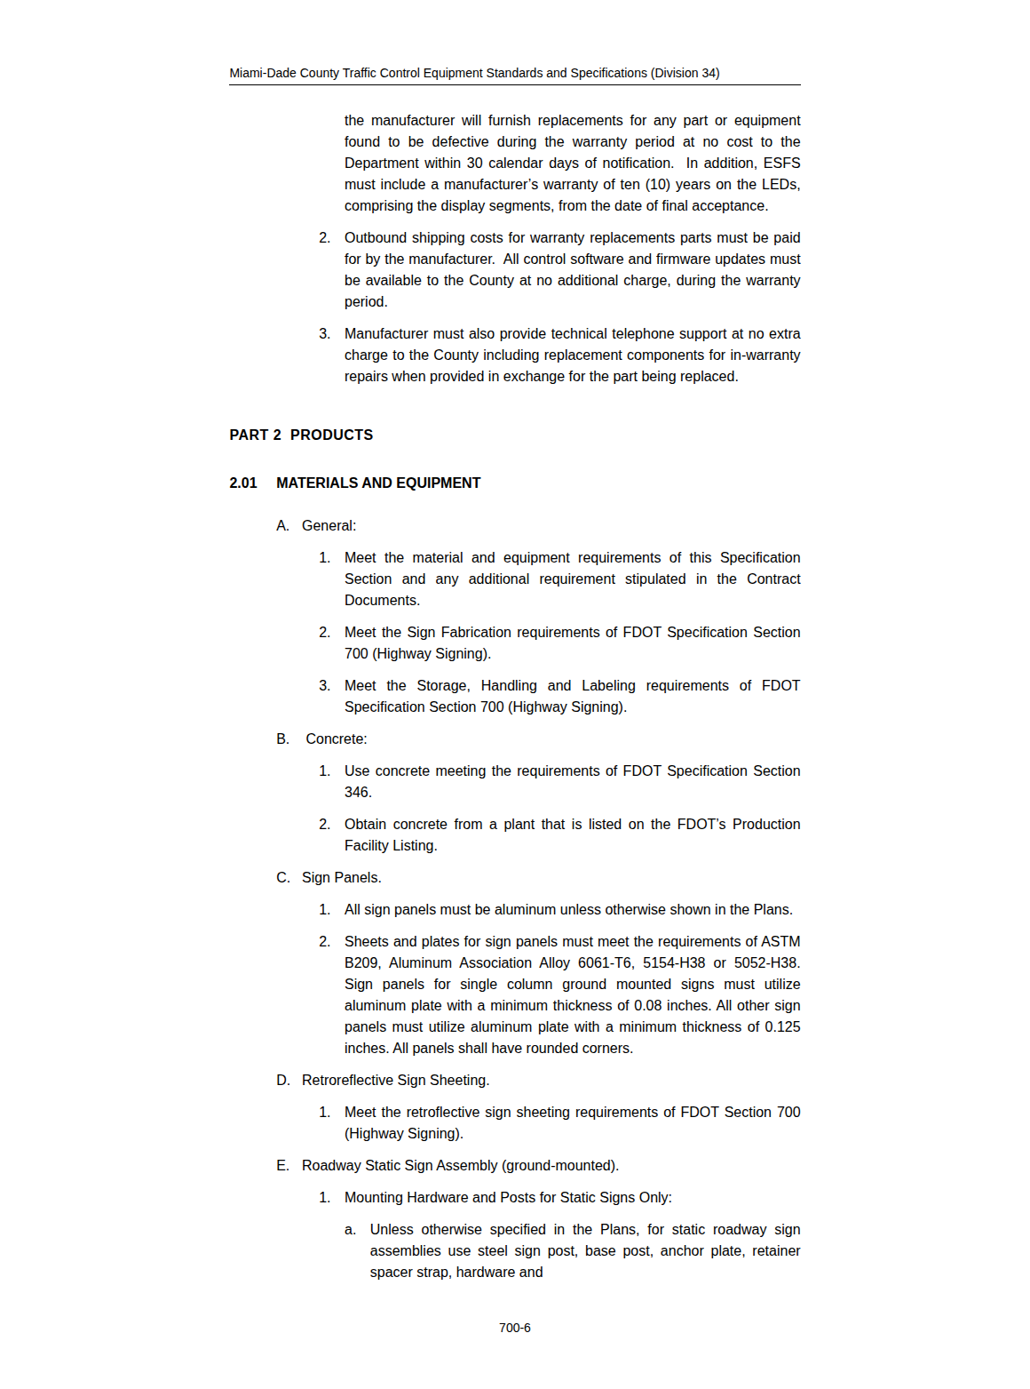Miami-Dade County Traffic Control Equipment Standards and Specifications (Division 34)
the manufacturer will furnish replacements for any part or equipment found to be defective during the warranty period at no cost to the Department within 30 calendar days of notification. In addition, ESFS must include a manufacturer’s warranty of ten (10) years on the LEDs, comprising the display segments, from the date of final acceptance.
2. Outbound shipping costs for warranty replacements parts must be paid for by the manufacturer. All control software and firmware updates must be available to the County at no additional charge, during the warranty period.
3. Manufacturer must also provide technical telephone support at no extra charge to the County including replacement components for in-warranty repairs when provided in exchange for the part being replaced.
PART 2 PRODUCTS
2.01 MATERIALS AND EQUIPMENT
A. General:
1. Meet the material and equipment requirements of this Specification Section and any additional requirement stipulated in the Contract Documents.
2. Meet the Sign Fabrication requirements of FDOT Specification Section 700 (Highway Signing).
3. Meet the Storage, Handling and Labeling requirements of FDOT Specification Section 700 (Highway Signing).
B. Concrete:
1. Use concrete meeting the requirements of FDOT Specification Section 346.
2. Obtain concrete from a plant that is listed on the FDOT’s Production Facility Listing.
C. Sign Panels.
1. All sign panels must be aluminum unless otherwise shown in the Plans.
2. Sheets and plates for sign panels must meet the requirements of ASTM B209, Aluminum Association Alloy 6061-T6, 5154-H38 or 5052-H38. Sign panels for single column ground mounted signs must utilize aluminum plate with a minimum thickness of 0.08 inches. All other sign panels must utilize aluminum plate with a minimum thickness of 0.125 inches. All panels shall have rounded corners.
D. Retroreflective Sign Sheeting.
1. Meet the retroflective sign sheeting requirements of FDOT Section 700 (Highway Signing).
E. Roadway Static Sign Assembly (ground-mounted).
1. Mounting Hardware and Posts for Static Signs Only:
a. Unless otherwise specified in the Plans, for static roadway sign assemblies use steel sign post, base post, anchor plate, retainer spacer strap, hardware and
700-6